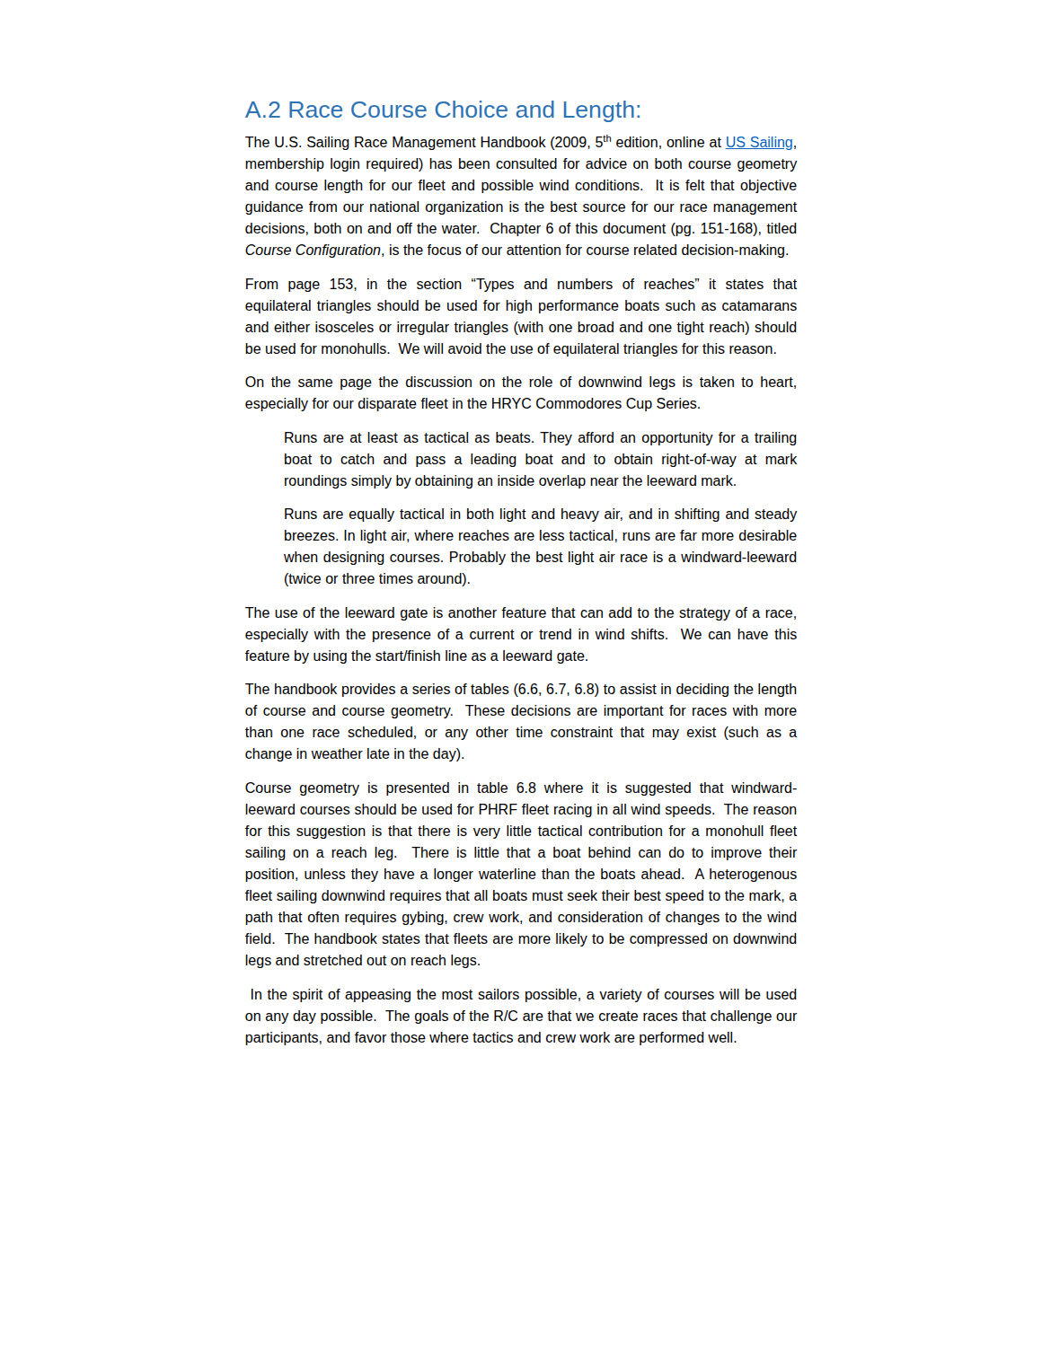A.2 Race Course Choice and Length:
The U.S. Sailing Race Management Handbook (2009, 5th edition, online at US Sailing, membership login required) has been consulted for advice on both course geometry and course length for our fleet and possible wind conditions. It is felt that objective guidance from our national organization is the best source for our race management decisions, both on and off the water. Chapter 6 of this document (pg. 151-168), titled Course Configuration, is the focus of our attention for course related decision-making.
From page 153, in the section “Types and numbers of reaches” it states that equilateral triangles should be used for high performance boats such as catamarans and either isosceles or irregular triangles (with one broad and one tight reach) should be used for monohulls. We will avoid the use of equilateral triangles for this reason.
On the same page the discussion on the role of downwind legs is taken to heart, especially for our disparate fleet in the HRYC Commodores Cup Series.
Runs are at least as tactical as beats. They afford an opportunity for a trailing boat to catch and pass a leading boat and to obtain right-of-way at mark roundings simply by obtaining an inside overlap near the leeward mark.
Runs are equally tactical in both light and heavy air, and in shifting and steady breezes. In light air, where reaches are less tactical, runs are far more desirable when designing courses. Probably the best light air race is a windward-leeward (twice or three times around).
The use of the leeward gate is another feature that can add to the strategy of a race, especially with the presence of a current or trend in wind shifts. We can have this feature by using the start/finish line as a leeward gate.
The handbook provides a series of tables (6.6, 6.7, 6.8) to assist in deciding the length of course and course geometry. These decisions are important for races with more than one race scheduled, or any other time constraint that may exist (such as a change in weather late in the day).
Course geometry is presented in table 6.8 where it is suggested that windward-leeward courses should be used for PHRF fleet racing in all wind speeds. The reason for this suggestion is that there is very little tactical contribution for a monohull fleet sailing on a reach leg. There is little that a boat behind can do to improve their position, unless they have a longer waterline than the boats ahead. A heterogenous fleet sailing downwind requires that all boats must seek their best speed to the mark, a path that often requires gybing, crew work, and consideration of changes to the wind field. The handbook states that fleets are more likely to be compressed on downwind legs and stretched out on reach legs.
In the spirit of appeasing the most sailors possible, a variety of courses will be used on any day possible. The goals of the R/C are that we create races that challenge our participants, and favor those where tactics and crew work are performed well.